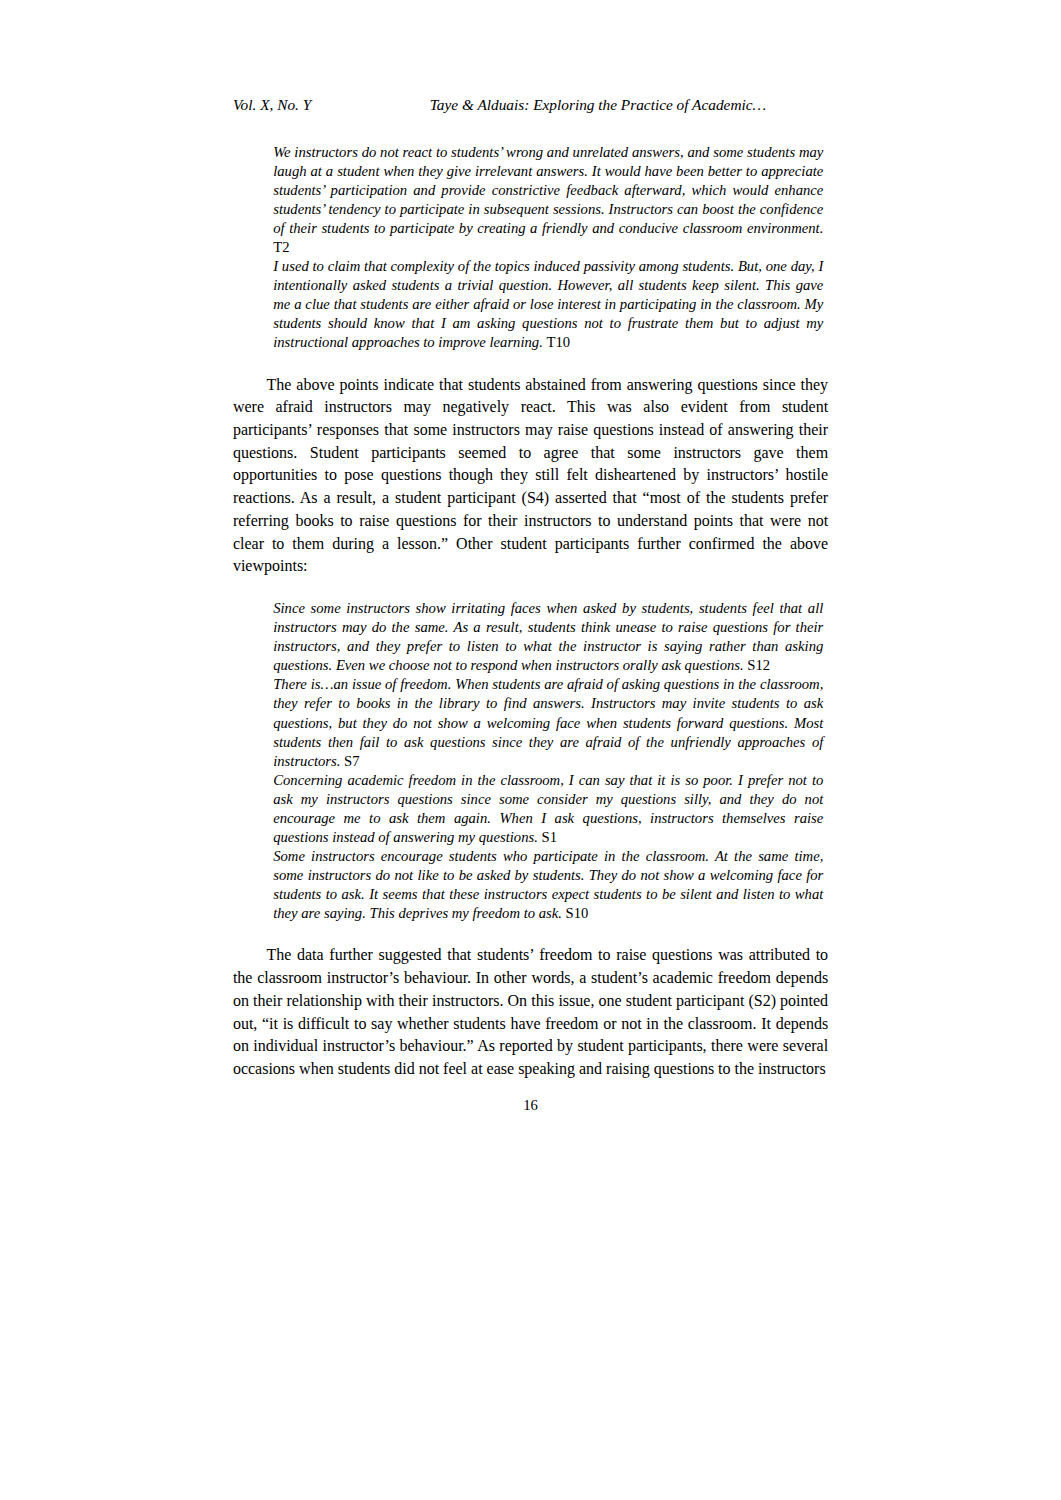Vol. X, No. Y
Taye & Alduais: Exploring the Practice of Academic…
We instructors do not react to students’ wrong and unrelated answers, and some students may laugh at a student when they give irrelevant answers. It would have been better to appreciate students’ participation and provide constrictive feedback afterward, which would enhance students’ tendency to participate in subsequent sessions. Instructors can boost the confidence of their students to participate by creating a friendly and conducive classroom environment. T2
I used to claim that complexity of the topics induced passivity among students. But, one day, I intentionally asked students a trivial question. However, all students keep silent. This gave me a clue that students are either afraid or lose interest in participating in the classroom. My students should know that I am asking questions not to frustrate them but to adjust my instructional approaches to improve learning. T10
The above points indicate that students abstained from answering questions since they were afraid instructors may negatively react. This was also evident from student participants’ responses that some instructors may raise questions instead of answering their questions. Student participants seemed to agree that some instructors gave them opportunities to pose questions though they still felt disheartened by instructors’ hostile reactions. As a result, a student participant (S4) asserted that “most of the students prefer referring books to raise questions for their instructors to understand points that were not clear to them during a lesson.” Other student participants further confirmed the above viewpoints:
Since some instructors show irritating faces when asked by students, students feel that all instructors may do the same. As a result, students think unease to raise questions for their instructors, and they prefer to listen to what the instructor is saying rather than asking questions. Even we choose not to respond when instructors orally ask questions. S12
There is…an issue of freedom. When students are afraid of asking questions in the classroom, they refer to books in the library to find answers. Instructors may invite students to ask questions, but they do not show a welcoming face when students forward questions. Most students then fail to ask questions since they are afraid of the unfriendly approaches of instructors. S7
Concerning academic freedom in the classroom, I can say that it is so poor. I prefer not to ask my instructors questions since some consider my questions silly, and they do not encourage me to ask them again. When I ask questions, instructors themselves raise questions instead of answering my questions. S1
Some instructors encourage students who participate in the classroom. At the same time, some instructors do not like to be asked by students. They do not show a welcoming face for students to ask. It seems that these instructors expect students to be silent and listen to what they are saying. This deprives my freedom to ask. S10
The data further suggested that students’ freedom to raise questions was attributed to the classroom instructor’s behaviour. In other words, a student’s academic freedom depends on their relationship with their instructors. On this issue, one student participant (S2) pointed out, “it is difficult to say whether students have freedom or not in the classroom. It depends on individual instructor’s behaviour.” As reported by student participants, there were several occasions when students did not feel at ease speaking and raising questions to the instructors
16